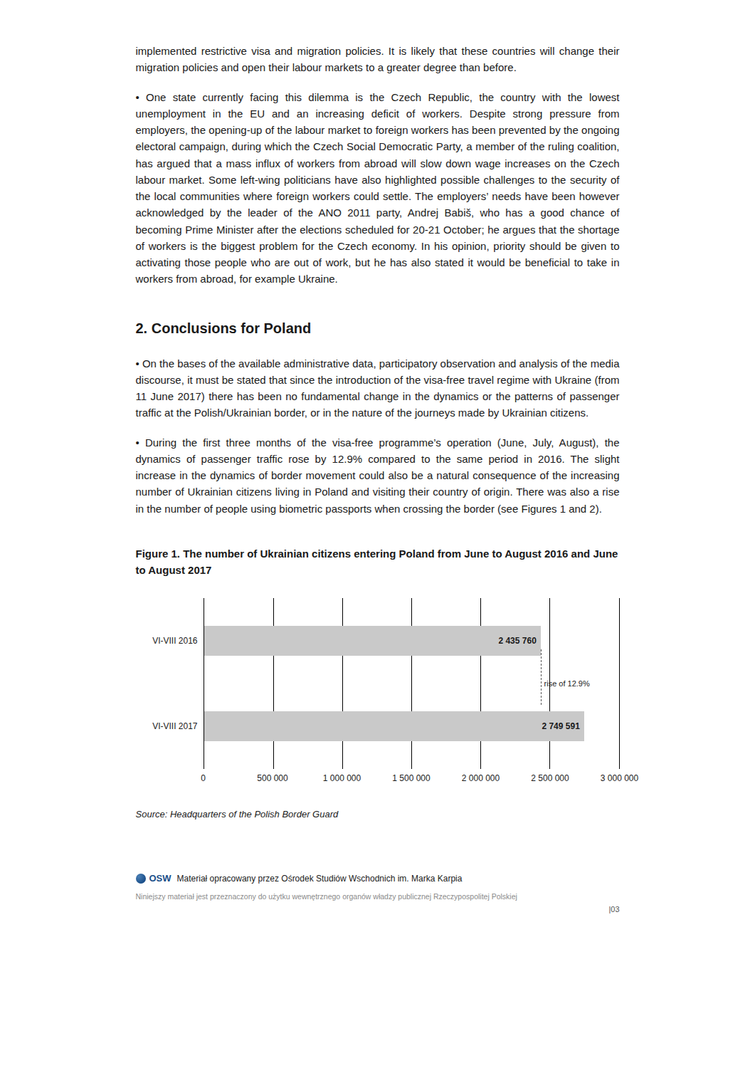implemented restrictive visa and migration policies. It is likely that these countries will change their migration policies and open their labour markets to a greater degree than before.
• One state currently facing this dilemma is the Czech Republic, the country with the lowest unemployment in the EU and an increasing deficit of workers. Despite strong pressure from employers, the opening-up of the labour market to foreign workers has been prevented by the ongoing electoral campaign, during which the Czech Social Democratic Party, a member of the ruling coalition, has argued that a mass influx of workers from abroad will slow down wage increases on the Czech labour market. Some left-wing politicians have also highlighted possible challenges to the security of the local communities where foreign workers could settle. The employers’ needs have been however acknowledged by the leader of the ANO 2011 party, Andrej Babiš, who has a good chance of becoming Prime Minister after the elections scheduled for 20-21 October; he argues that the shortage of workers is the biggest problem for the Czech economy. In his opinion, priority should be given to activating those people who are out of work, but he has also stated it would be beneficial to take in workers from abroad, for example Ukraine.
2. Conclusions for Poland
• On the bases of the available administrative data, participatory observation and analysis of the media discourse, it must be stated that since the introduction of the visa-free travel regime with Ukraine (from 11 June 2017) there has been no fundamental change in the dynamics or the patterns of passenger traffic at the Polish/Ukrainian border, or in the nature of the journeys made by Ukrainian citizens.
• During the first three months of the visa-free programme’s operation (June, July, August), the dynamics of passenger traffic rose by 12.9% compared to the same period in 2016. The slight increase in the dynamics of border movement could also be a natural consequence of the increasing number of Ukrainian citizens living in Poland and visiting their country of origin. There was also a rise in the number of people using biometric passports when crossing the border (see Figures 1 and 2).
Figure 1. The number of Ukrainian citizens entering Poland from June to August 2016 and June to August 2017
VI-VIII 2016
VI-VIII 2017
2 435 760
2 749 591
rise of 12.9%
0 500 000 1 000 000 1 500 000 2 000 000 2 500 000 3 000 000
Source: Headquarters of the Polish Border Guard
OSW Materiał opracowany przez Ośrodek Studiów Wschodnich im. Marka Karpia
Niniejszy materiał jest przeznaczony do użytku wewnętrznego organów władzy publicznej Rzeczypospolitej Polskiej
|03